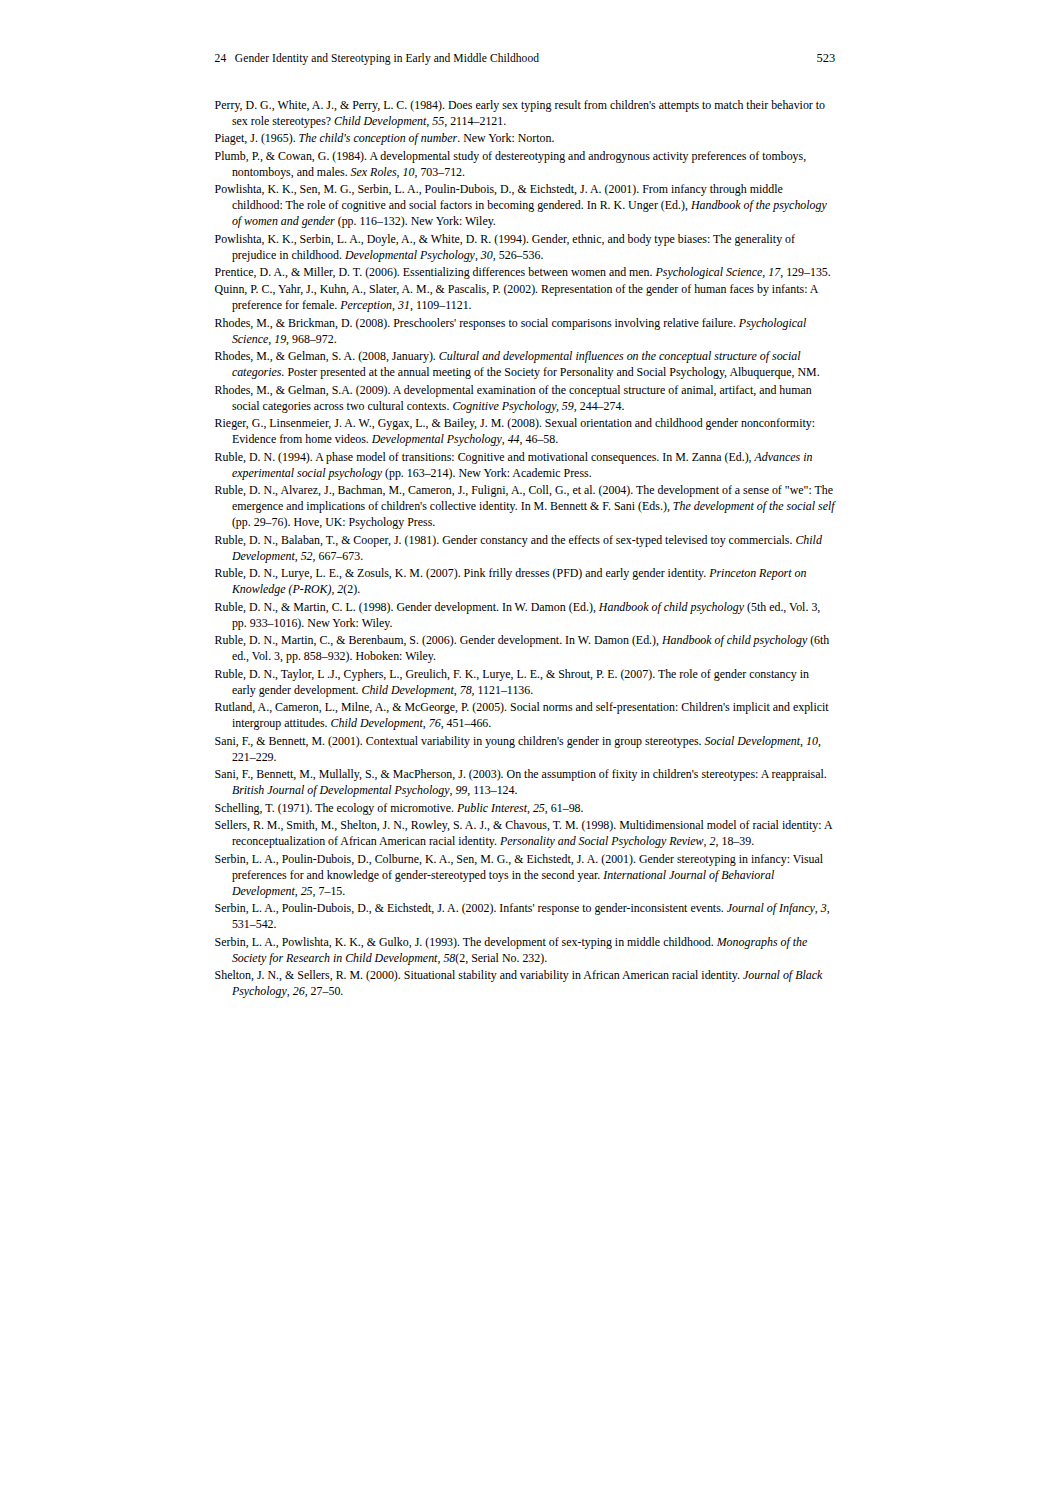24 Gender Identity and Stereotyping in Early and Middle Childhood 523
Perry, D. G., White, A. J., & Perry, L. C. (1984). Does early sex typing result from children's attempts to match their behavior to sex role stereotypes? Child Development, 55, 2114–2121.
Piaget, J. (1965). The child's conception of number. New York: Norton.
Plumb, P., & Cowan, G. (1984). A developmental study of destereotyping and androgynous activity preferences of tomboys, nontomboys, and males. Sex Roles, 10, 703–712.
Powlishta, K. K., Sen, M. G., Serbin, L. A., Poulin-Dubois, D., & Eichstedt, J. A. (2001). From infancy through middle childhood: The role of cognitive and social factors in becoming gendered. In R. K. Unger (Ed.), Handbook of the psychology of women and gender (pp. 116–132). New York: Wiley.
Powlishta, K. K., Serbin, L. A., Doyle, A., & White, D. R. (1994). Gender, ethnic, and body type biases: The generality of prejudice in childhood. Developmental Psychology, 30, 526–536.
Prentice, D. A., & Miller, D. T. (2006). Essentializing differences between women and men. Psychological Science, 17, 129–135.
Quinn, P. C., Yahr, J., Kuhn, A., Slater, A. M., & Pascalis, P. (2002). Representation of the gender of human faces by infants: A preference for female. Perception, 31, 1109–1121.
Rhodes, M., & Brickman, D. (2008). Preschoolers' responses to social comparisons involving relative failure. Psychological Science, 19, 968–972.
Rhodes, M., & Gelman, S. A. (2008, January). Cultural and developmental influences on the conceptual structure of social categories. Poster presented at the annual meeting of the Society for Personality and Social Psychology, Albuquerque, NM.
Rhodes, M., & Gelman, S.A. (2009). A developmental examination of the conceptual structure of animal, artifact, and human social categories across two cultural contexts. Cognitive Psychology, 59, 244–274.
Rieger, G., Linsenmeier, J. A. W., Gygax, L., & Bailey, J. M. (2008). Sexual orientation and childhood gender nonconformity: Evidence from home videos. Developmental Psychology, 44, 46–58.
Ruble, D. N. (1994). A phase model of transitions: Cognitive and motivational consequences. In M. Zanna (Ed.), Advances in experimental social psychology (pp. 163–214). New York: Academic Press.
Ruble, D. N., Alvarez, J., Bachman, M., Cameron, J., Fuligni, A., Coll, G., et al. (2004). The development of a sense of "we": The emergence and implications of children's collective identity. In M. Bennett & F. Sani (Eds.), The development of the social self (pp. 29–76). Hove, UK: Psychology Press.
Ruble, D. N., Balaban, T., & Cooper, J. (1981). Gender constancy and the effects of sex-typed televised toy commercials. Child Development, 52, 667–673.
Ruble, D. N., Lurye, L. E., & Zosuls, K. M. (2007). Pink frilly dresses (PFD) and early gender identity. Princeton Report on Knowledge (P-ROK), 2(2).
Ruble, D. N., & Martin, C. L. (1998). Gender development. In W. Damon (Ed.), Handbook of child psychology (5th ed., Vol. 3, pp. 933–1016). New York: Wiley.
Ruble, D. N., Martin, C., & Berenbaum, S. (2006). Gender development. In W. Damon (Ed.), Handbook of child psychology (6th ed., Vol. 3, pp. 858–932). Hoboken: Wiley.
Ruble, D. N., Taylor, L .J., Cyphers, L., Greulich, F. K., Lurye, L. E., & Shrout, P. E. (2007). The role of gender constancy in early gender development. Child Development, 78, 1121–1136.
Rutland, A., Cameron, L., Milne, A., & McGeorge, P. (2005). Social norms and self-presentation: Children's implicit and explicit intergroup attitudes. Child Development, 76, 451–466.
Sani, F., & Bennett, M. (2001). Contextual variability in young children's gender in group stereotypes. Social Development, 10, 221–229.
Sani, F., Bennett, M., Mullally, S., & MacPherson, J. (2003). On the assumption of fixity in children's stereotypes: A reappraisal. British Journal of Developmental Psychology, 99, 113–124.
Schelling, T. (1971). The ecology of micromotive. Public Interest, 25, 61–98.
Sellers, R. M., Smith, M., Shelton, J. N., Rowley, S. A. J., & Chavous, T. M. (1998). Multidimensional model of racial identity: A reconceptualization of African American racial identity. Personality and Social Psychology Review, 2, 18–39.
Serbin, L. A., Poulin-Dubois, D., Colburne, K. A., Sen, M. G., & Eichstedt, J. A. (2001). Gender stereotyping in infancy: Visual preferences for and knowledge of gender-stereotyped toys in the second year. International Journal of Behavioral Development, 25, 7–15.
Serbin, L. A., Poulin-Dubois, D., & Eichstedt, J. A. (2002). Infants' response to gender-inconsistent events. Journal of Infancy, 3, 531–542.
Serbin, L. A., Powlishta, K. K., & Gulko, J. (1993). The development of sex-typing in middle childhood. Monographs of the Society for Research in Child Development, 58(2, Serial No. 232).
Shelton, J. N., & Sellers, R. M. (2000). Situational stability and variability in African American racial identity. Journal of Black Psychology, 26, 27–50.